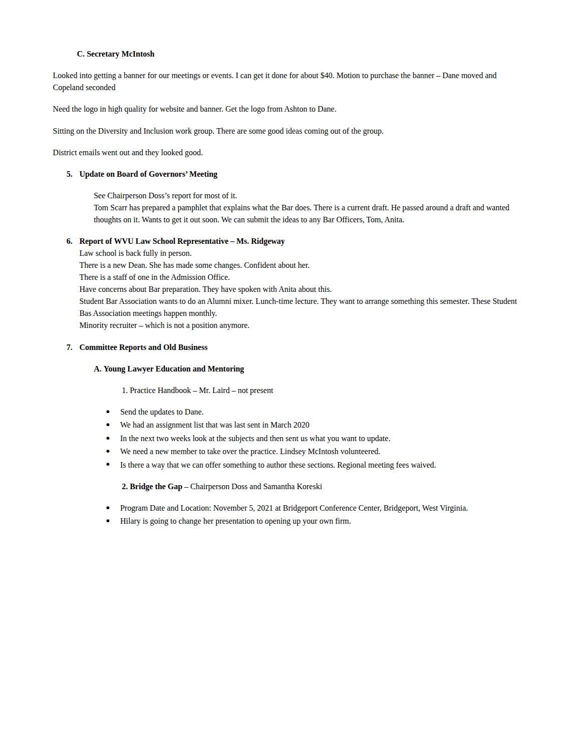C. Secretary McIntosh
Looked into getting a banner for our meetings or events. I can get it done for about $40. Motion to purchase the banner – Dane moved and Copeland seconded
Need the logo in high quality for website and banner. Get the logo from Ashton to Dane.
Sitting on the Diversity and Inclusion work group. There are some good ideas coming out of the group.
District emails went out and they looked good.
Update on Board of Governors’ Meeting
See Chairperson Doss’s report for most of it.
Tom Scarr has prepared a pamphlet that explains what the Bar does. There is a current draft. He passed around a draft and wanted thoughts on it. Wants to get it out soon. We can submit the ideas to any Bar Officers, Tom, Anita.
Report of WVU Law School Representative – Ms. Ridgeway
Law school is back fully in person.
There is a new Dean. She has made some changes. Confident about her.
There is a staff of one in the Admission Office.
Have concerns about Bar preparation. They have spoken with Anita about this.
Student Bar Association wants to do an Alumni mixer. Lunch-time lecture. They want to arrange something this semester. These Student Bas Association meetings happen monthly.
Minority recruiter – which is not a position anymore.
Committee Reports and Old Business
A. Young Lawyer Education and Mentoring
Practice Handbook – Mr. Laird – not present
Send the updates to Dane.
We had an assignment list that was last sent in March 2020
In the next two weeks look at the subjects and then sent us what you want to update.
We need a new member to take over the practice. Lindsey McIntosh volunteered.
Is there a way that we can offer something to author these sections. Regional meeting fees waived.
Bridge the Gap – Chairperson Doss and Samantha Koreski
Program Date and Location: November 5, 2021 at Bridgeport Conference Center, Bridgeport, West Virginia.
Hilary is going to change her presentation to opening up your own firm.